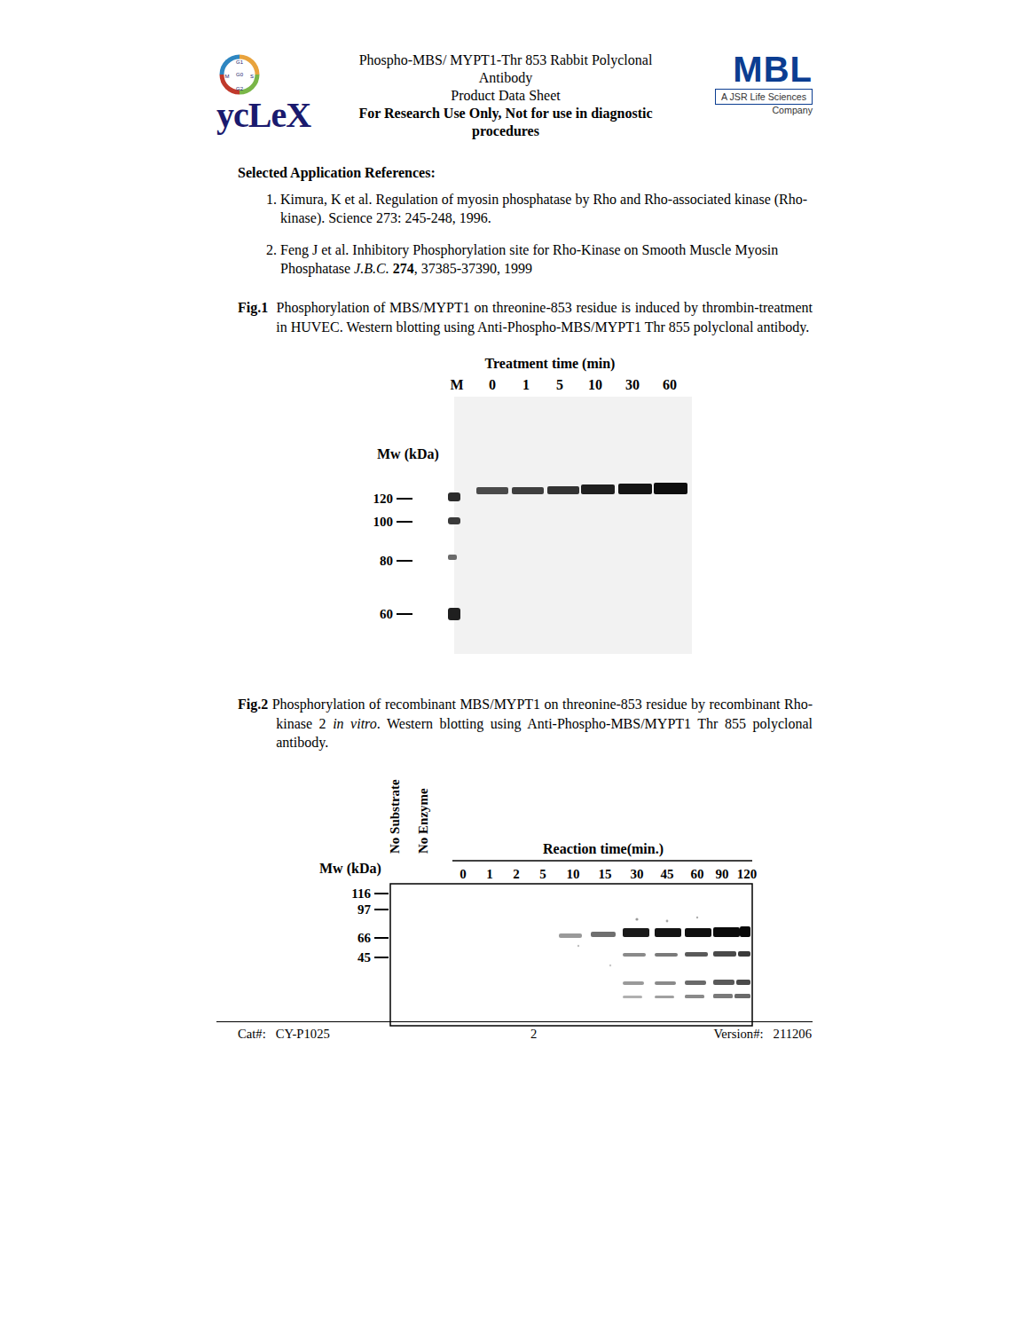G1 S G2 M G0 yc Le X
Phospho-MBS/ MYPT1-Thr 853 Rabbit Polyclonal Antibody
Product Data Sheet
For Research Use Only, Not for use in diagnostic procedures
MBL
A JSR Life Sciences
Company
Selected Application References:
Kimura, K et al. Regulation of myosin phosphatase by Rho and Rho-associated kinase (Rho-kinase). Science 273: 245-248, 1996.
Feng J et al. Inhibitory Phosphorylation site for Rho-Kinase on Smooth Muscle Myosin Phosphatase J.B.C. 274, 37385-37390, 1999
Fig.1 Phosphorylation of MBS/MYPT1 on threonine-853 residue is induced by thrombin-treatment in HUVEC. Western blotting using Anti-Phospho-MBS/MYPT1 Thr 855 polyclonal antibody.
Treatment time (min) M 0 1 5 10 30 60 Mw (kDa) 120 100 80 60
Fig.2 Phosphorylation of recombinant MBS/MYPT1 on threonine-853 residue by recombinant Rho-kinase 2 in vitro. Western blotting using Anti-Phospho-MBS/MYPT1 Thr 855 polyclonal antibody.
No Substrate No Enzyme Reaction time(min.) 0 1 2 5 10 15 30 45 60 90 120 Mw (kDa) 116 97 66 45
| Cat#: CY-P1025 | 2 | Version#: 211206 |